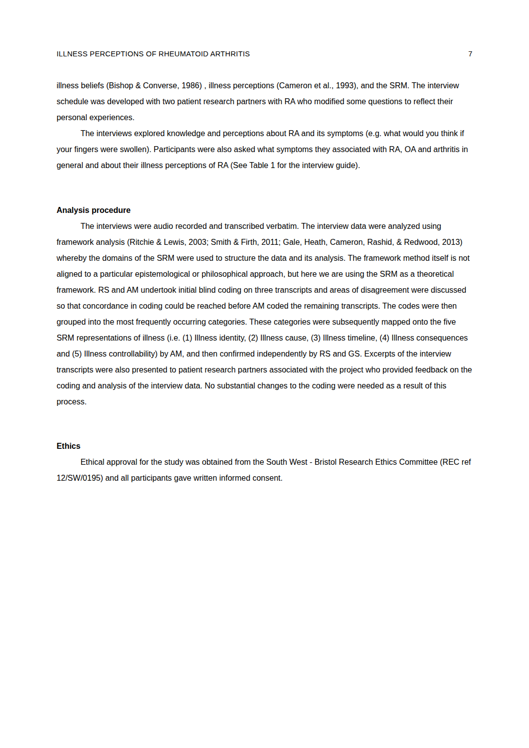Illness Perceptions of Rheumatoid Arthritis 7
illness beliefs (Bishop & Converse, 1986) , illness perceptions (Cameron et al., 1993), and the SRM. The interview schedule was developed with two patient research partners with RA who modified some questions to reflect their personal experiences.
The interviews explored knowledge and perceptions about RA and its symptoms (e.g. what would you think if your fingers were swollen). Participants were also asked what symptoms they associated with RA, OA and arthritis in general and about their illness perceptions of RA (See Table 1 for the interview guide).
Analysis procedure
The interviews were audio recorded and transcribed verbatim. The interview data were analyzed using framework analysis (Ritchie & Lewis, 2003; Smith & Firth, 2011; Gale, Heath, Cameron, Rashid, & Redwood, 2013) whereby the domains of the SRM were used to structure the data and its analysis. The framework method itself is not aligned to a particular epistemological or philosophical approach, but here we are using the SRM as a theoretical framework. RS and AM undertook initial blind coding on three transcripts and areas of disagreement were discussed so that concordance in coding could be reached before AM coded the remaining transcripts. The codes were then grouped into the most frequently occurring categories. These categories were subsequently mapped onto the five SRM representations of illness (i.e. (1) Illness identity, (2) Illness cause, (3) Illness timeline, (4) Illness consequences and (5) Illness controllability) by AM, and then confirmed independently by RS and GS. Excerpts of the interview transcripts were also presented to patient research partners associated with the project who provided feedback on the coding and analysis of the interview data. No substantial changes to the coding were needed as a result of this process.
Ethics
Ethical approval for the study was obtained from the South West - Bristol Research Ethics Committee (REC ref 12/SW/0195) and all participants gave written informed consent.